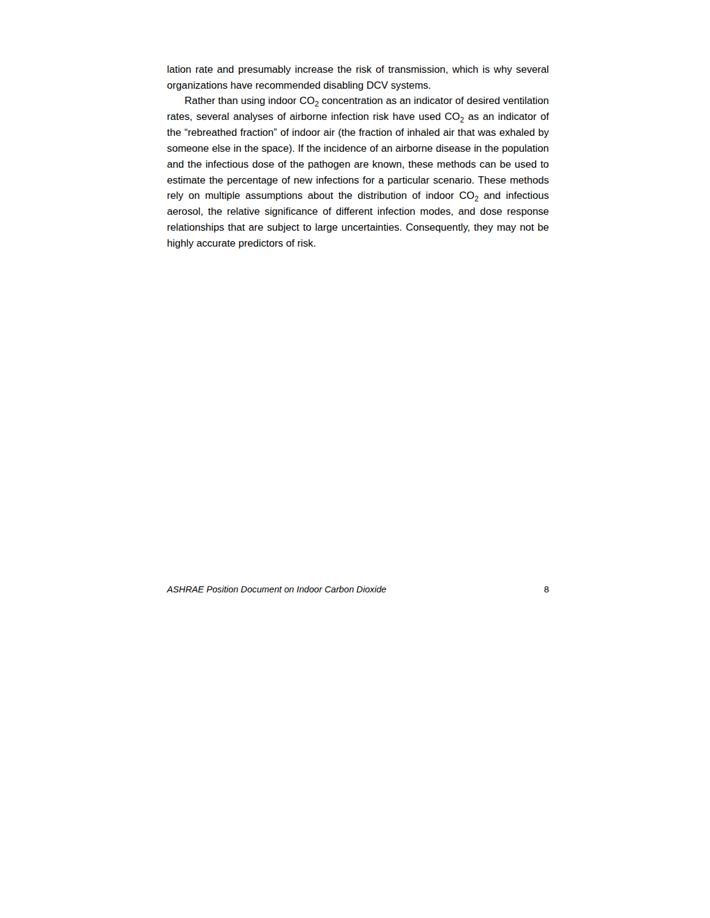lation rate and presumably increase the risk of transmission, which is why several organizations have recommended disabling DCV systems.
Rather than using indoor CO2 concentration as an indicator of desired ventilation rates, several analyses of airborne infection risk have used CO2 as an indicator of the “rebreathed fraction” of indoor air (the fraction of inhaled air that was exhaled by someone else in the space). If the incidence of an airborne disease in the population and the infectious dose of the pathogen are known, these methods can be used to estimate the percentage of new infections for a particular scenario. These methods rely on multiple assumptions about the distribution of indoor CO2 and infectious aerosol, the relative significance of different infection modes, and dose response relationships that are subject to large uncertainties. Consequently, they may not be highly accurate predictors of risk.
ASHRAE Position Document on Indoor Carbon Dioxide 8